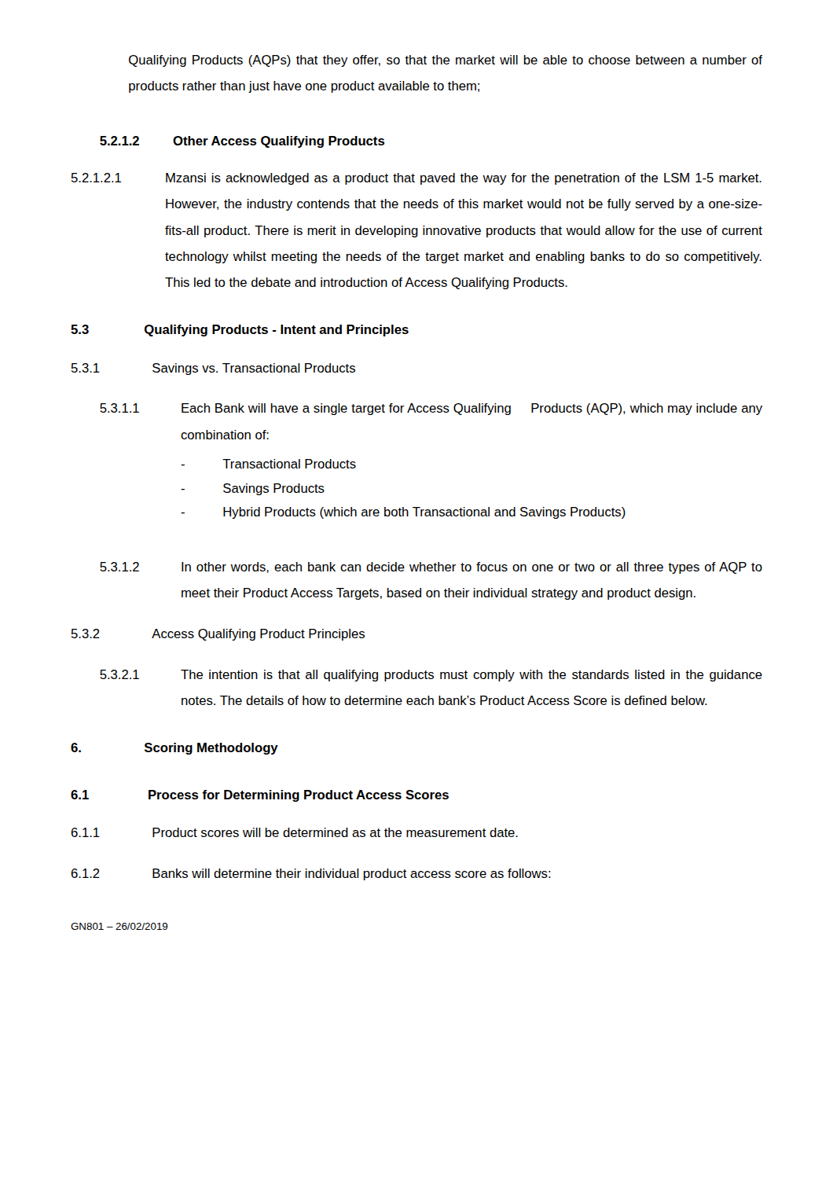Qualifying Products (AQPs) that they offer, so that the market will be able to choose between a number of products rather than just have one product available to them;
5.2.1.2 Other Access Qualifying Products
5.2.1.2.1 Mzansi is acknowledged as a product that paved the way for the penetration of the LSM 1-5 market. However, the industry contends that the needs of this market would not be fully served by a one-size-fits-all product. There is merit in developing innovative products that would allow for the use of current technology whilst meeting the needs of the target market and enabling banks to do so competitively. This led to the debate and introduction of Access Qualifying Products.
5.3 Qualifying Products - Intent and Principles
5.3.1 Savings vs. Transactional Products
5.3.1.1 Each Bank will have a single target for Access Qualifying Products (AQP), which may include any combination of:
-Transactional Products
-Savings Products
-Hybrid Products (which are both Transactional and Savings Products)
5.3.1.2 In other words, each bank can decide whether to focus on one or two or all three types of AQP to meet their Product Access Targets, based on their individual strategy and product design.
5.3.2 Access Qualifying Product Principles
5.3.2.1 The intention is that all qualifying products must comply with the standards listed in the guidance notes. The details of how to determine each bank’s Product Access Score is defined below.
6. Scoring Methodology
6.1 Process for Determining Product Access Scores
6.1.1 Product scores will be determined as at the measurement date.
6.1.2 Banks will determine their individual product access score as follows:
GN801 – 26/02/2019